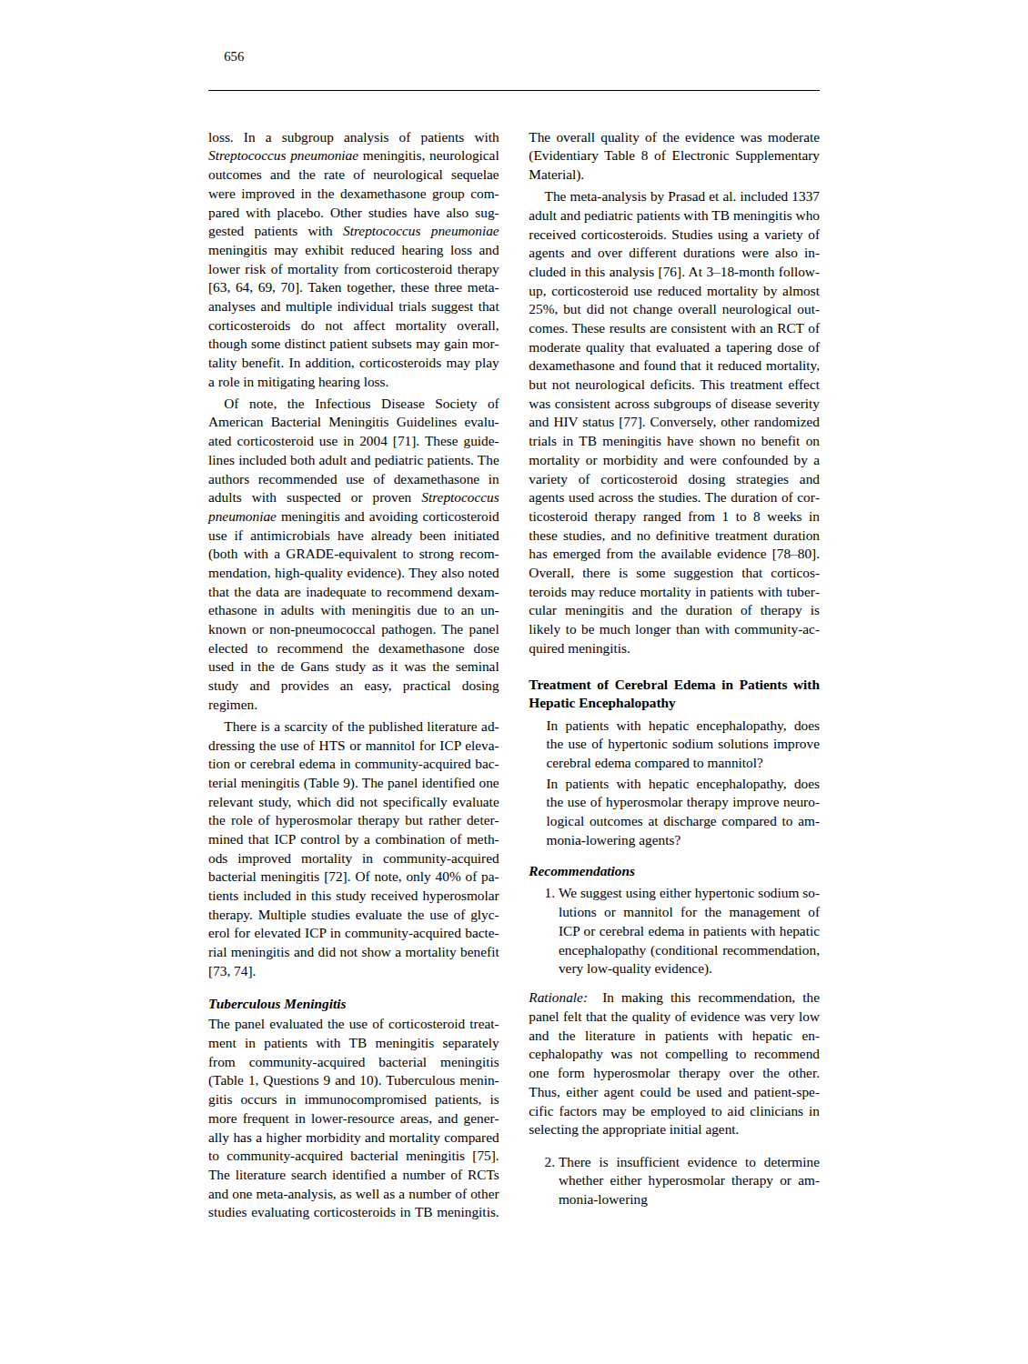656
loss. In a subgroup analysis of patients with Streptococcus pneumoniae meningitis, neurological outcomes and the rate of neurological sequelae were improved in the dexamethasone group compared with placebo. Other studies have also suggested patients with Streptococcus pneumoniae meningitis may exhibit reduced hearing loss and lower risk of mortality from corticosteroid therapy [63, 64, 69, 70]. Taken together, these three meta-analyses and multiple individual trials suggest that corticosteroids do not affect mortality overall, though some distinct patient subsets may gain mortality benefit. In addition, corticosteroids may play a role in mitigating hearing loss.
Of note, the Infectious Disease Society of American Bacterial Meningitis Guidelines evaluated corticosteroid use in 2004 [71]. These guidelines included both adult and pediatric patients. The authors recommended use of dexamethasone in adults with suspected or proven Streptococcus pneumoniae meningitis and avoiding corticosteroid use if antimicrobials have already been initiated (both with a GRADE-equivalent to strong recommendation, high-quality evidence). They also noted that the data are inadequate to recommend dexamethasone in adults with meningitis due to an unknown or non-pneumococcal pathogen. The panel elected to recommend the dexamethasone dose used in the de Gans study as it was the seminal study and provides an easy, practical dosing regimen.
There is a scarcity of the published literature addressing the use of HTS or mannitol for ICP elevation or cerebral edema in community-acquired bacterial meningitis (Table 9). The panel identified one relevant study, which did not specifically evaluate the role of hyperosmolar therapy but rather determined that ICP control by a combination of methods improved mortality in community-acquired bacterial meningitis [72]. Of note, only 40% of patients included in this study received hyperosmolar therapy. Multiple studies evaluate the use of glycerol for elevated ICP in community-acquired bacterial meningitis and did not show a mortality benefit [73, 74].
Tuberculous Meningitis
The panel evaluated the use of corticosteroid treatment in patients with TB meningitis separately from community-acquired bacterial meningitis (Table 1, Questions 9 and 10). Tuberculous meningitis occurs in immunocompromised patients, is more frequent in lower-resource areas, and generally has a higher morbidity and mortality compared to community-acquired bacterial meningitis [75]. The literature search identified a number of RCTs and one meta-analysis, as well as a number of other studies evaluating corticosteroids in TB meningitis. The overall quality of the evidence was moderate (Evidentiary Table 8 of Electronic Supplementary Material).
The meta-analysis by Prasad et al. included 1337 adult and pediatric patients with TB meningitis who received corticosteroids. Studies using a variety of agents and over different durations were also included in this analysis [76]. At 3–18-month follow-up, corticosteroid use reduced mortality by almost 25%, but did not change overall neurological outcomes. These results are consistent with an RCT of moderate quality that evaluated a tapering dose of dexamethasone and found that it reduced mortality, but not neurological deficits. This treatment effect was consistent across subgroups of disease severity and HIV status [77]. Conversely, other randomized trials in TB meningitis have shown no benefit on mortality or morbidity and were confounded by a variety of corticosteroid dosing strategies and agents used across the studies. The duration of corticosteroid therapy ranged from 1 to 8 weeks in these studies, and no definitive treatment duration has emerged from the available evidence [78–80]. Overall, there is some suggestion that corticosteroids may reduce mortality in patients with tubercular meningitis and the duration of therapy is likely to be much longer than with community-acquired meningitis.
Treatment of Cerebral Edema in Patients with Hepatic Encephalopathy
In patients with hepatic encephalopathy, does the use of hypertonic sodium solutions improve cerebral edema compared to mannitol?
In patients with hepatic encephalopathy, does the use of hyperosmolar therapy improve neurological outcomes at discharge compared to ammonia-lowering agents?
Recommendations
We suggest using either hypertonic sodium solutions or mannitol for the management of ICP or cerebral edema in patients with hepatic encephalopathy (conditional recommendation, very low-quality evidence).
Rationale: In making this recommendation, the panel felt that the quality of evidence was very low and the literature in patients with hepatic encephalopathy was not compelling to recommend one form hyperosmolar therapy over the other. Thus, either agent could be used and patient-specific factors may be employed to aid clinicians in selecting the appropriate initial agent.
There is insufficient evidence to determine whether either hyperosmolar therapy or ammonia-lowering